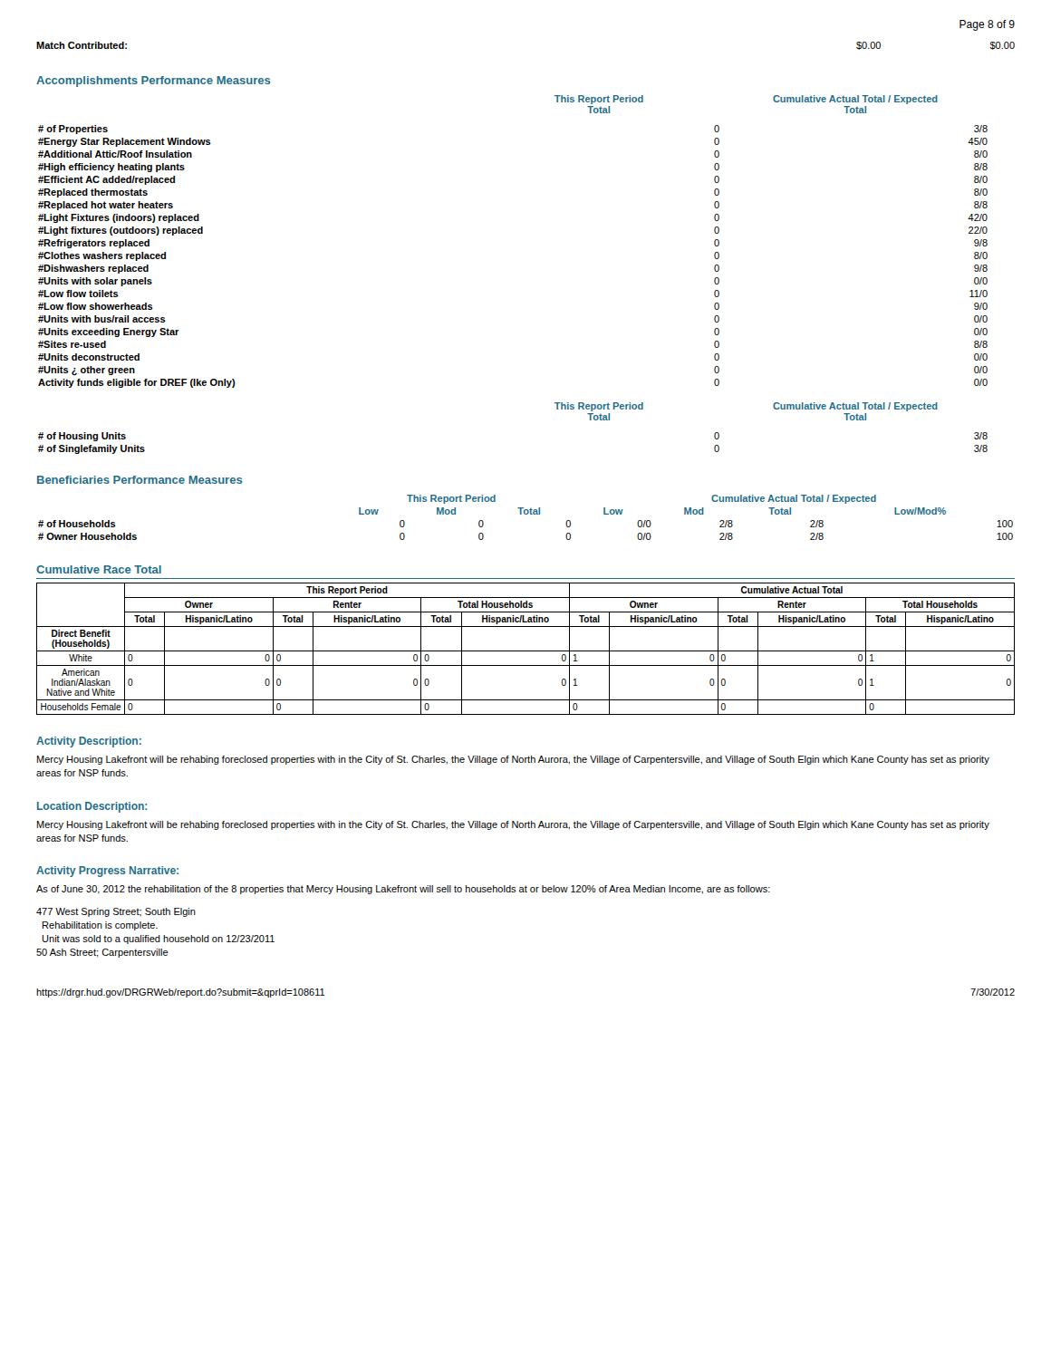Page 8 of 9
Match Contributed:
$0.00
$0.00
Accomplishments Performance Measures
| | This Report Period Total | Cumulative Actual Total / Expected Total |
| # of Properties | 0 | 3/8 |
| #Energy Star Replacement Windows | 0 | 45/0 |
| #Additional Attic/Roof Insulation | 0 | 8/0 |
| #High efficiency heating plants | 0 | 8/8 |
| #Efficient AC added/replaced | 0 | 8/0 |
| #Replaced thermostats | 0 | 8/0 |
| #Replaced hot water heaters | 0 | 8/8 |
| #Light Fixtures (indoors) replaced | 0 | 42/0 |
| #Light fixtures (outdoors) replaced | 0 | 22/0 |
| #Refrigerators replaced | 0 | 9/8 |
| #Clothes washers replaced | 0 | 8/0 |
| #Dishwashers replaced | 0 | 9/8 |
| #Units with solar panels | 0 | 0/0 |
| #Low flow toilets | 0 | 11/0 |
| #Low flow showerheads | 0 | 9/0 |
| #Units with bus/rail access | 0 | 0/0 |
| #Units exceeding Energy Star | 0 | 0/0 |
| #Sites re-used | 0 | 8/8 |
| #Units deconstructed | 0 | 0/0 |
| #Units ¿ other green | 0 | 0/0 |
| Activity funds eligible for DREF (Ike Only) | 0 | 0/0 |
| | This Report Period Total | Cumulative Actual Total / Expected Total |
| # of Housing Units | 0 | 3/8 |
| # of Singlefamily Units | 0 | 3/8 |
Beneficiaries Performance Measures
| | This Report Period | Cumulative Actual Total / Expected |
| --- | --- | --- |
| | Low | Mod | Total | Low | Mod | Total | Low/Mod% |
| # of Households | 0 | 0 | 0 | 0/0 | 2/8 | 2/8 | 100 |
| # Owner Households | 0 | 0 | 0 | 0/0 | 2/8 | 2/8 | 100 |
Cumulative Race Total
| | This Report Period | Cumulative Actual Total |
| --- | --- | --- |
| Owner | Renter | Total Households | Owner | Renter | Total Households |
| Total | Hispanic/Latino | Total | Hispanic/Latino | Total | Hispanic/Latino | Total | Hispanic/Latino | Total | Hispanic/Latino | Total | Hispanic/Latino |
| Direct Benefit (Households) | | | | | | | | | | | | |
| White | 0 | 0 | 0 | 0 | 0 | 0 | 1 | 0 | 0 | 0 | 1 | 0 |
| American Indian/Alaskan Native and White | 0 | 0 | 0 | 0 | 0 | 0 | 1 | 0 | 0 | 0 | 1 | 0 |
| Households Female | 0 | | 0 | | 0 | | 0 | | 0 | | 0 | |
Activity Description:
Mercy Housing Lakefront will be rehabing foreclosed properties with in the City of St. Charles, the Village of North Aurora, the Village of Carpentersville, and Village of South Elgin which Kane County has set as priority areas for NSP funds.
Location Description:
Mercy Housing Lakefront will be rehabing foreclosed properties with in the City of St. Charles, the Village of North Aurora, the Village of Carpentersville, and Village of South Elgin which Kane County has set as priority areas for NSP funds.
Activity Progress Narrative:
As of June 30, 2012 the rehabilitation of the 8 properties that Mercy Housing Lakefront will sell to households at or below 120% of Area Median Income, are as follows:
477 West Spring Street; South Elgin
Rehabilitation is complete.
Unit was sold to a qualified household on 12/23/2011
50 Ash Street; Carpentersville
https://drgr.hud.gov/DRGRWeb/report.do?submit=&qprId=108611
7/30/2012